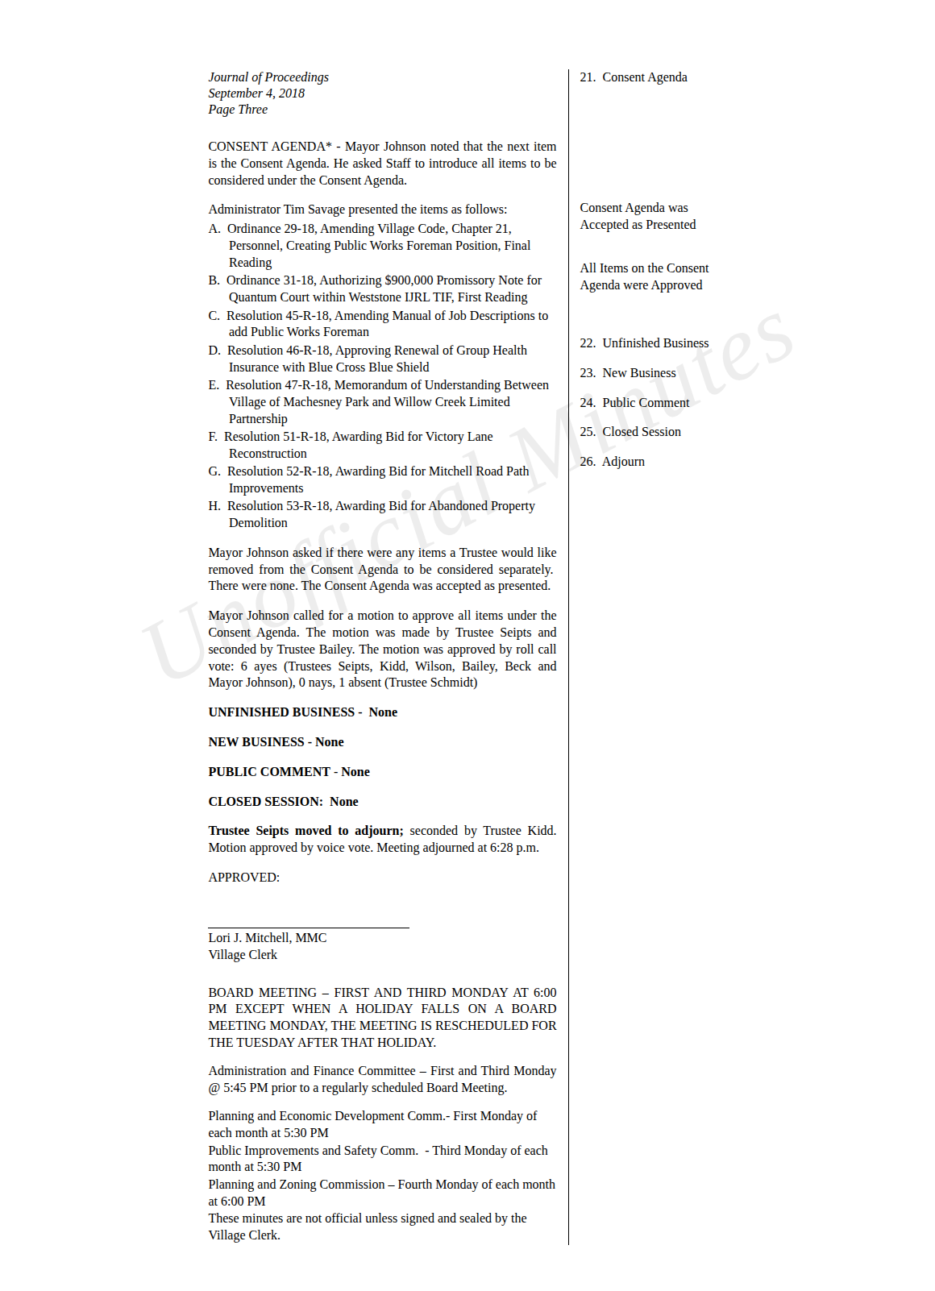Unofficial Minutes
Journal of Proceedings
September 4, 2018
Page Three
CONSENT AGENDA* - Mayor Johnson noted that the next item is the Consent Agenda. He asked Staff to introduce all items to be considered under the Consent Agenda.
Administrator Tim Savage presented the items as follows:
A. Ordinance 29-18, Amending Village Code, Chapter 21, Personnel, Creating Public Works Foreman Position, Final Reading
B. Ordinance 31-18, Authorizing $900,000 Promissory Note for Quantum Court within Weststone IJRL TIF, First Reading
C. Resolution 45-R-18, Amending Manual of Job Descriptions to add Public Works Foreman
D. Resolution 46-R-18, Approving Renewal of Group Health Insurance with Blue Cross Blue Shield
E. Resolution 47-R-18, Memorandum of Understanding Between Village of Machesney Park and Willow Creek Limited Partnership
F. Resolution 51-R-18, Awarding Bid for Victory Lane Reconstruction
G. Resolution 52-R-18, Awarding Bid for Mitchell Road Path Improvements
H. Resolution 53-R-18, Awarding Bid for Abandoned Property Demolition
Mayor Johnson asked if there were any items a Trustee would like removed from the Consent Agenda to be considered separately. There were none. The Consent Agenda was accepted as presented.
Mayor Johnson called for a motion to approve all items under the Consent Agenda. The motion was made by Trustee Seipts and seconded by Trustee Bailey. The motion was approved by roll call vote: 6 ayes (Trustees Seipts, Kidd, Wilson, Bailey, Beck and Mayor Johnson), 0 nays, 1 absent (Trustee Schmidt)
UNFINISHED BUSINESS - None
NEW BUSINESS - None
PUBLIC COMMENT - None
CLOSED SESSION: None
Trustee Seipts moved to adjourn; seconded by Trustee Kidd. Motion approved by voice vote. Meeting adjourned at 6:28 p.m.
APPROVED:
Lori J. Mitchell, MMC
Village Clerk
BOARD MEETING – FIRST AND THIRD MONDAY AT 6:00 PM EXCEPT WHEN A HOLIDAY FALLS ON A BOARD MEETING MONDAY, THE MEETING IS RESCHEDULED FOR THE TUESDAY AFTER THAT HOLIDAY.
Administration and Finance Committee – First and Third Monday @ 5:45 PM prior to a regularly scheduled Board Meeting.
Planning and Economic Development Comm.- First Monday of each month at 5:30 PM
Public Improvements and Safety Comm. - Third Monday of each month at 5:30 PM
Planning and Zoning Commission – Fourth Monday of each month at 6:00 PM
These minutes are not official unless signed and sealed by the Village Clerk.
21. Consent Agenda
Consent Agenda was Accepted as Presented
All Items on the Consent Agenda were Approved
22. Unfinished Business
23. New Business
24. Public Comment
25. Closed Session
26. Adjourn